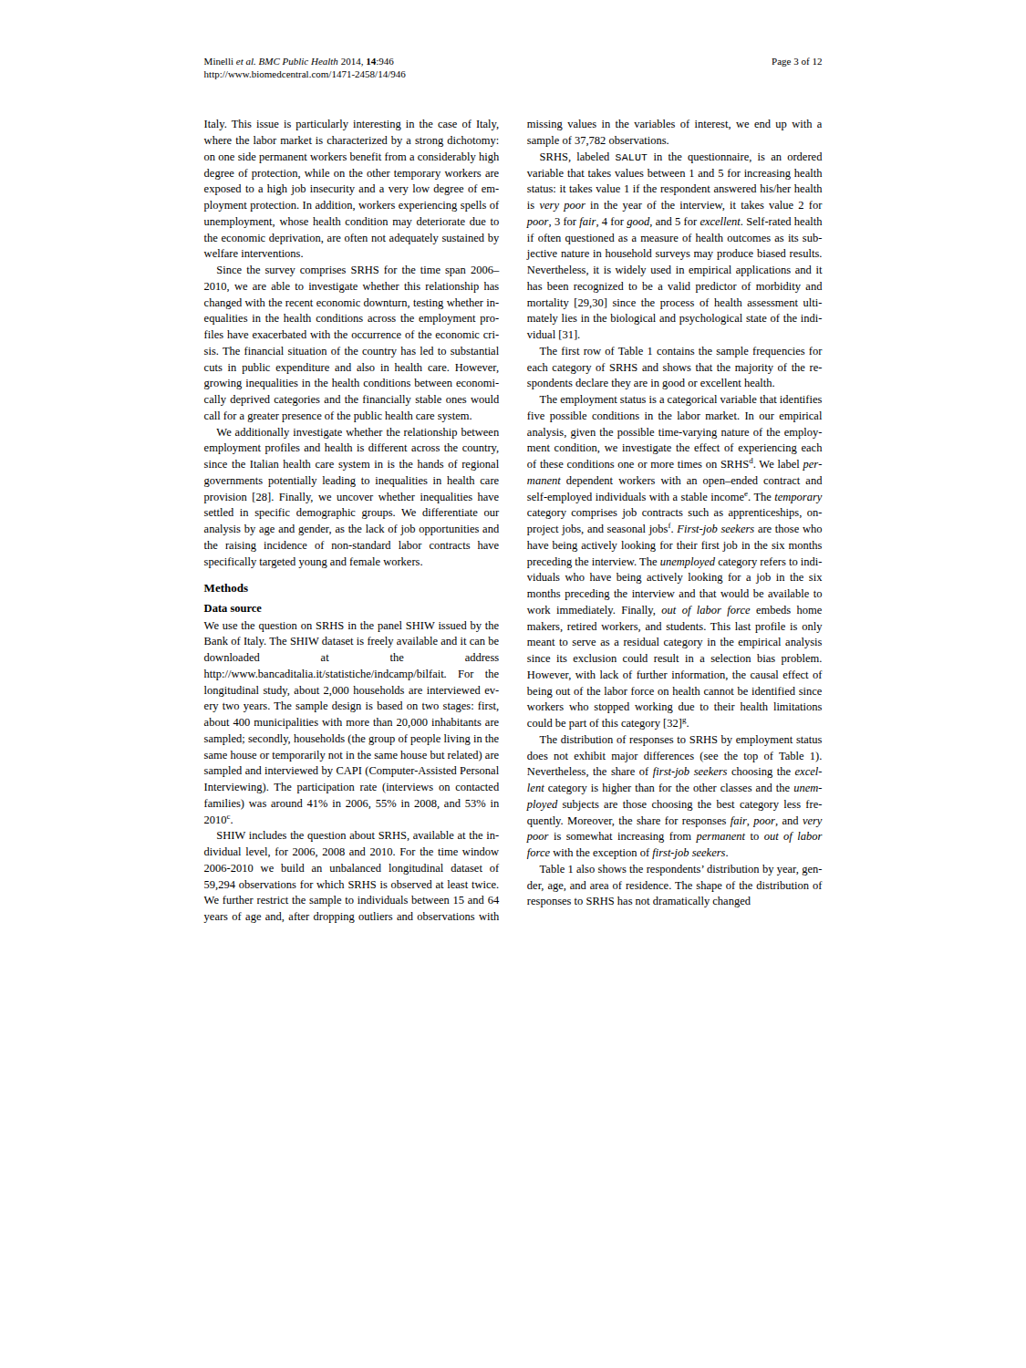Minelli et al. BMC Public Health 2014, 14:946
http://www.biomedcentral.com/1471-2458/14/946
Page 3 of 12
Italy. This issue is particularly interesting in the case of Italy, where the labor market is characterized by a strong dichotomy: on one side permanent workers benefit from a considerably high degree of protection, while on the other temporary workers are exposed to a high job insecurity and a very low degree of employment protection. In addition, workers experiencing spells of unemployment, whose health condition may deteriorate due to the economic deprivation, are often not adequately sustained by welfare interventions.
Since the survey comprises SRHS for the time span 2006–2010, we are able to investigate whether this relationship has changed with the recent economic downturn, testing whether inequalities in the health conditions across the employment profiles have exacerbated with the occurrence of the economic crisis. The financial situation of the country has led to substantial cuts in public expenditure and also in health care. However, growing inequalities in the health conditions between economically deprived categories and the financially stable ones would call for a greater presence of the public health care system.
We additionally investigate whether the relationship between employment profiles and health is different across the country, since the Italian health care system in is the hands of regional governments potentially leading to inequalities in health care provision [28]. Finally, we uncover whether inequalities have settled in specific demographic groups. We differentiate our analysis by age and gender, as the lack of job opportunities and the raising incidence of non-standard labor contracts have specifically targeted young and female workers.
Methods
Data source
We use the question on SRHS in the panel SHIW issued by the Bank of Italy. The SHIW dataset is freely available and it can be downloaded at the address http://www.bancaditalia.it/statistiche/indcamp/bilfait. For the longitudinal study, about 2,000 households are interviewed every two years. The sample design is based on two stages: first, about 400 municipalities with more than 20,000 inhabitants are sampled; secondly, households (the group of people living in the same house or temporarily not in the same house but related) are sampled and interviewed by CAPI (Computer-Assisted Personal Interviewing). The participation rate (interviews on contacted families) was around 41% in 2006, 55% in 2008, and 53% in 2010c.
SHIW includes the question about SRHS, available at the individual level, for 2006, 2008 and 2010. For the time window 2006-2010 we build an unbalanced longitudinal dataset of 59,294 observations for which SRHS is observed at least twice. We further restrict the sample to individuals between 15 and 64 years of age and, after dropping outliers and observations with missing values in the variables of interest, we end up with a sample of 37,782 observations.
SRHS, labeled SALUT in the questionnaire, is an ordered variable that takes values between 1 and 5 for increasing health status: it takes value 1 if the respondent answered his/her health is very poor in the year of the interview, it takes value 2 for poor, 3 for fair, 4 for good, and 5 for excellent. Self-rated health if often questioned as a measure of health outcomes as its subjective nature in household surveys may produce biased results. Nevertheless, it is widely used in empirical applications and it has been recognized to be a valid predictor of morbidity and mortality [29,30] since the process of health assessment ultimately lies in the biological and psychological state of the individual [31].
The first row of Table 1 contains the sample frequencies for each category of SRHS and shows that the majority of the respondents declare they are in good or excellent health.
The employment status is a categorical variable that identifies five possible conditions in the labor market. In our empirical analysis, given the possible time-varying nature of the employment condition, we investigate the effect of experiencing each of these conditions one or more times on SRHSd. We label permanent dependent workers with an open–ended contract and self-employed individuals with a stable incomee. The temporary category comprises job contracts such as apprenticeships, on-project jobs, and seasonal jobsf. First-job seekers are those who have being actively looking for their first job in the six months preceding the interview. The unemployed category refers to individuals who have being actively looking for a job in the six months preceding the interview and that would be available to work immediately. Finally, out of labor force embeds home makers, retired workers, and students. This last profile is only meant to serve as a residual category in the empirical analysis since its exclusion could result in a selection bias problem. However, with lack of further information, the causal effect of being out of the labor force on health cannot be identified since workers who stopped working due to their health limitations could be part of this category [32]g.
The distribution of responses to SRHS by employment status does not exhibit major differences (see the top of Table 1). Nevertheless, the share of first-job seekers choosing the excellent category is higher than for the other classes and the unemployed subjects are those choosing the best category less frequently. Moreover, the share for responses fair, poor, and very poor is somewhat increasing from permanent to out of labor force with the exception of first-job seekers.
Table 1 also shows the respondents’ distribution by year, gender, age, and area of residence. The shape of the distribution of responses to SRHS has not dramatically changed